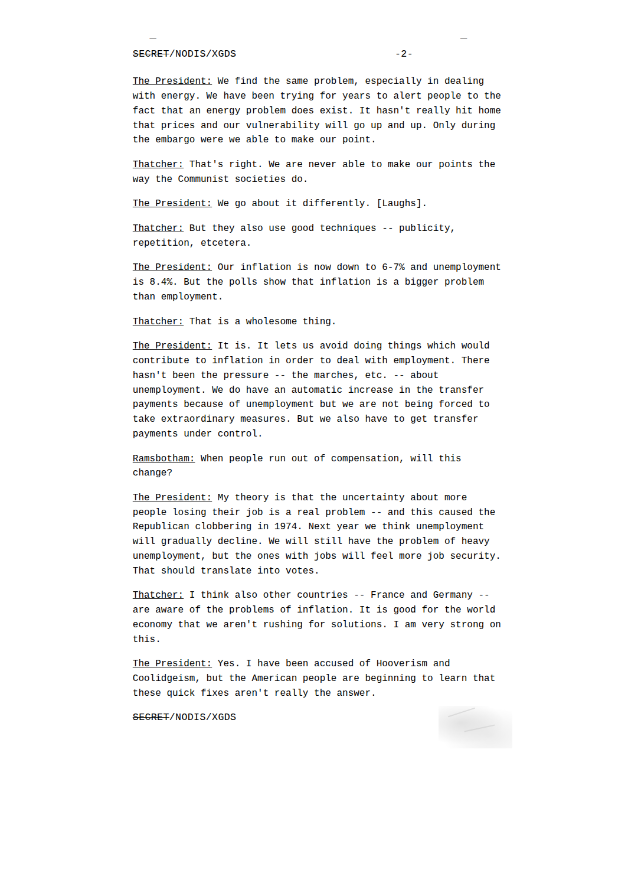— —
SECRET/NODIS/XGDS -2-
The President: We find the same problem, especially in dealing with energy. We have been trying for years to alert people to the fact that an energy problem does exist. It hasn't really hit home that prices and our vulnerability will go up and up. Only during the embargo were we able to make our point.
Thatcher: That's right. We are never able to make our points the way the Communist societies do.
The President: We go about it differently. [Laughs].
Thatcher: But they also use good techniques -- publicity, repetition, etcetera.
The President: Our inflation is now down to 6-7% and unemployment is 8.4%. But the polls show that inflation is a bigger problem than employment.
Thatcher: That is a wholesome thing.
The President: It is. It lets us avoid doing things which would contribute to inflation in order to deal with employment. There hasn't been the pressure -- the marches, etc. -- about unemployment. We do have an automatic increase in the transfer payments because of unemployment but we are not being forced to take extraordinary measures. But we also have to get transfer payments under control.
Ramsbotham: When people run out of compensation, will this change?
The President: My theory is that the uncertainty about more people losing their job is a real problem -- and this caused the Republican clobbering in 1974. Next year we think unemployment will gradually decline. We will still have the problem of heavy unemployment, but the ones with jobs will feel more job security. That should translate into votes.
Thatcher: I think also other countries -- France and Germany -- are aware of the problems of inflation. It is good for the world economy that we aren't rushing for solutions. I am very strong on this.
The President: Yes. I have been accused of Hooverism and Coolidgeism, but the American people are beginning to learn that these quick fixes aren't really the answer.
SECRET/NODIS/XGDS